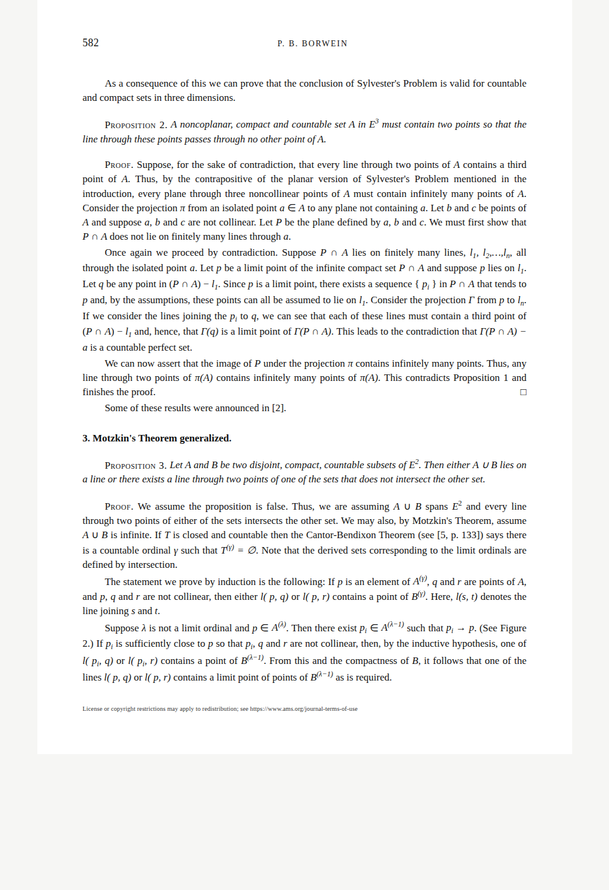582 P. B. Borwein
As a consequence of this we can prove that the conclusion of Sylvester's Problem is valid for countable and compact sets in three dimensions.
Proposition 2. A noncoplanar, compact and countable set A in E3 must contain two points so that the line through these points passes through no other point of A.
Proof. Suppose, for the sake of contradiction, that every line through two points of A contains a third point of A. Thus, by the contrapositive of the planar version of Sylvester's Problem mentioned in the introduction, every plane through three noncollinear points of A must contain infinitely many points of A. Consider the projection π from an isolated point a ∈ A to any plane not containing a. Let b and c be points of A and suppose a, b and c are not collinear. Let P be the plane defined by a, b and c. We must first show that P ∩ A does not lie on finitely many lines through a.
Once again we proceed by contradiction. Suppose P ∩ A lies on finitely many lines, l1, l2,…,ln, all through the isolated point a. Let p be a limit point of the infinite compact set P ∩ A and suppose p lies on l1. Let q be any point in (P ∩ A) − l1. Since p is a limit point, there exists a sequence { pi } in P ∩ A that tends to p and, by the assumptions, these points can all be assumed to lie on l1. Consider the projection Γ from p to ln. If we consider the lines joining the pi to q, we can see that each of these lines must contain a third point of (P ∩ A) − l1 and, hence, that Γ(q) is a limit point of Γ(P ∩ A). This leads to the contradiction that Γ(P ∩ A) − a is a countable perfect set.
We can now assert that the image of P under the projection π contains infinitely many points. Thus, any line through two points of π(A) contains infinitely many points of π(A). This contradicts Proposition 1 and finishes the proof. □
Some of these results were announced in [2].
3. Motzkin's Theorem generalized.
Proposition 3. Let A and B be two disjoint, compact, countable subsets of E2. Then either A ∪ B lies on a line or there exists a line through two points of one of the sets that does not intersect the other set.
Proof. We assume the proposition is false. Thus, we are assuming A ∪ B spans E2 and every line through two points of either of the sets intersects the other set. We may also, by Motzkin's Theorem, assume A ∪ B is infinite. If T is closed and countable then the Cantor-Bendixon Theorem (see [5, p. 133]) says there is a countable ordinal γ such that T(γ) = ∅. Note that the derived sets corresponding to the limit ordinals are defined by intersection.
The statement we prove by induction is the following: If p is an element of A(γ), q and r are points of A, and p, q and r are not collinear, then either l( p, q) or l( p, r) contains a point of B(γ). Here, l(s, t) denotes the line joining s and t.
Suppose λ is not a limit ordinal and p ∈ A(λ). Then there exist pi ∈ A(λ−1) such that pi → p. (See Figure 2.) If pi is sufficiently close to p so that pi, q and r are not collinear, then, by the inductive hypothesis, one of l( pi, q) or l( pi, r) contains a point of B(λ−1). From this and the compactness of B, it follows that one of the lines l( p, q) or l( p, r) contains a limit point of points of B(λ−1) as is required.
License or copyright restrictions may apply to redistribution; see https://www.ams.org/journal-terms-of-use